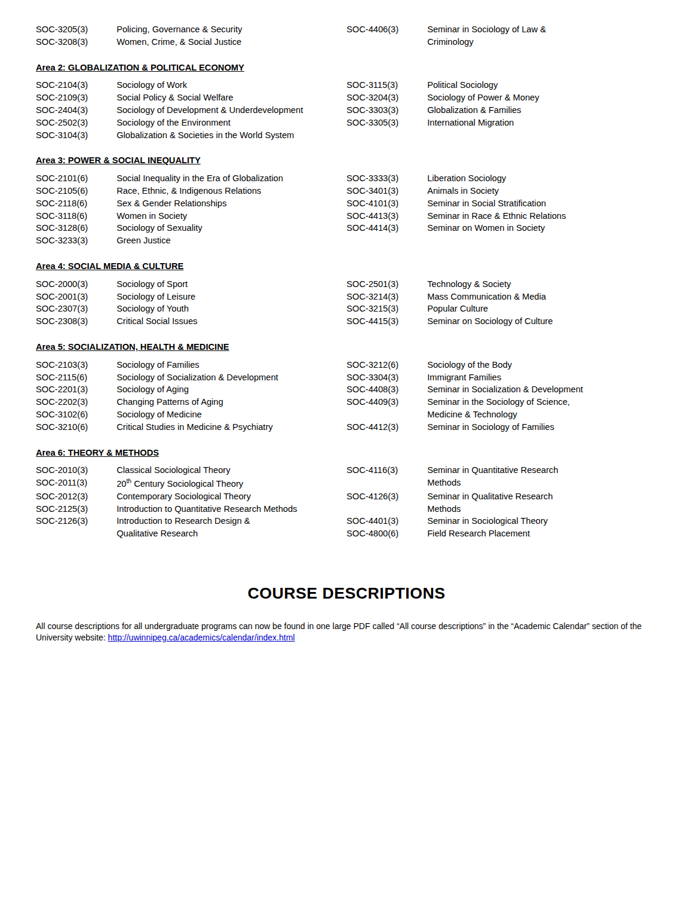| SOC-3205(3) | Policing, Governance & Security | SOC-4406(3) | Seminar in Sociology of Law & |
| SOC-3208(3) | Women, Crime, & Social Justice | | Criminology |
Area 2: GLOBALIZATION & POLITICAL ECONOMY
| SOC-2104(3) | Sociology of Work | SOC-3115(3) | Political Sociology |
| SOC-2109(3) | Social Policy & Social Welfare | SOC-3204(3) | Sociology of Power & Money |
| SOC-2404(3) | Sociology of Development & Underdevelopment | SOC-3303(3) | Globalization & Families |
| SOC-2502(3) | Sociology of the Environment | SOC-3305(3) | International Migration |
| SOC-3104(3) | Globalization & Societies in the World System | | |
Area 3: POWER & SOCIAL INEQUALITY
| SOC-2101(6) | Social Inequality in the Era of Globalization | SOC-3333(3) | Liberation Sociology |
| SOC-2105(6) | Race, Ethnic, & Indigenous Relations | SOC-3401(3) | Animals in Society |
| SOC-2118(6) | Sex & Gender Relationships | SOC-4101(3) | Seminar in Social Stratification |
| SOC-3118(6) | Women in Society | SOC-4413(3) | Seminar in Race & Ethnic Relations |
| SOC-3128(6) | Sociology of Sexuality | SOC-4414(3) | Seminar on Women in Society |
| SOC-3233(3) | Green Justice | | |
Area 4: SOCIAL MEDIA & CULTURE
| SOC-2000(3) | Sociology of Sport | SOC-2501(3) | Technology & Society |
| SOC-2001(3) | Sociology of Leisure | SOC-3214(3) | Mass Communication & Media |
| SOC-2307(3) | Sociology of Youth | SOC-3215(3) | Popular Culture |
| SOC-2308(3) | Critical Social Issues | SOC-4415(3) | Seminar on Sociology of Culture |
Area 5: SOCIALIZATION, HEALTH & MEDICINE
| SOC-2103(3) | Sociology of Families | SOC-3212(6) | Sociology of the Body |
| SOC-2115(6) | Sociology of Socialization & Development | SOC-3304(3) | Immigrant Families |
| SOC-2201(3) | Sociology of Aging | SOC-4408(3) | Seminar in Socialization & Development |
| SOC-2202(3) | Changing Patterns of Aging | SOC-4409(3) | Seminar in the Sociology of Science, |
| SOC-3102(6) | Sociology of Medicine | | Medicine & Technology |
| SOC-3210(6) | Critical Studies in Medicine & Psychiatry | SOC-4412(3) | Seminar in Sociology of Families |
Area 6: THEORY & METHODS
| SOC-2010(3) | Classical Sociological Theory | SOC-4116(3) | Seminar in Quantitative Research |
| SOC-2011(3) | 20 th Century Sociological Theory | | Methods |
| SOC-2012(3) | Contemporary Sociological Theory | SOC-4126(3) | Seminar in Qualitative Research |
| SOC-2125(3) | Introduction to Quantitative Research Methods | | Methods |
| SOC-2126(3) | Introduction to Research Design & | SOC-4401(3) | Seminar in Sociological Theory |
| | Qualitative Research | SOC-4800(6) | Field Research Placement |
COURSE DESCRIPTIONS
All course descriptions for all undergraduate programs can now be found in one large PDF called “All course descriptions” in the “Academic Calendar” section of the University website: http://uwinnipeg.ca/academics/calendar/index.html